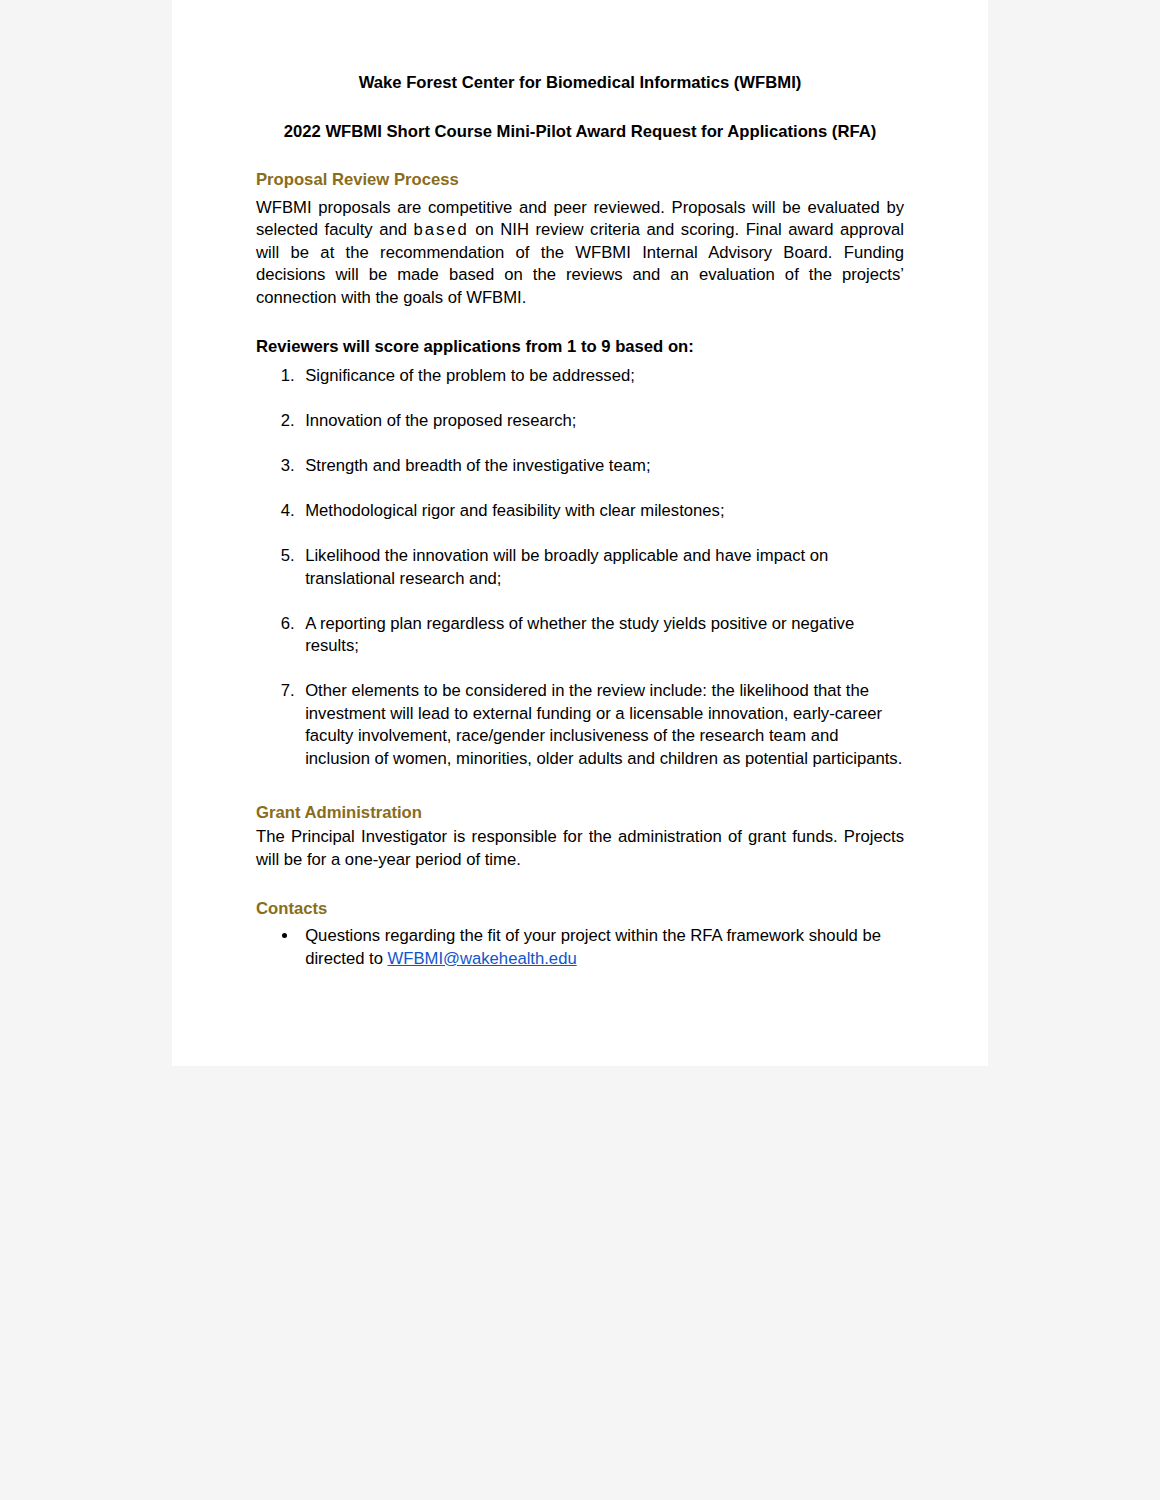Wake Forest Center for Biomedical Informatics (WFBMI)
2022 WFBMI Short Course Mini-Pilot Award Request for Applications (RFA)
Proposal Review Process
WFBMI proposals are competitive and peer reviewed. Proposals will be evaluated by selected faculty and based on NIH review criteria and scoring. Final award approval will be at the recommendation of the WFBMI Internal Advisory Board. Funding decisions will be made based on the reviews and an evaluation of the projects’ connection with the goals of WFBMI.
Reviewers will score applications from 1 to 9 based on:
Significance of the problem to be addressed;
Innovation of the proposed research;
Strength and breadth of the investigative team;
Methodological rigor and feasibility with clear milestones;
Likelihood the innovation will be broadly applicable and have impact on translational research and;
A reporting plan regardless of whether the study yields positive or negative results;
Other elements to be considered in the review include: the likelihood that the investment will lead to external funding or a licensable innovation, early-career faculty involvement, race/gender inclusiveness of the research team and inclusion of women, minorities, older adults and children as potential participants.
Grant Administration
The Principal Investigator is responsible for the administration of grant funds. Projects will be for a one-year period of time.
Contacts
Questions regarding the fit of your project within the RFA framework should be directed to WFBMI@wakehealth.edu